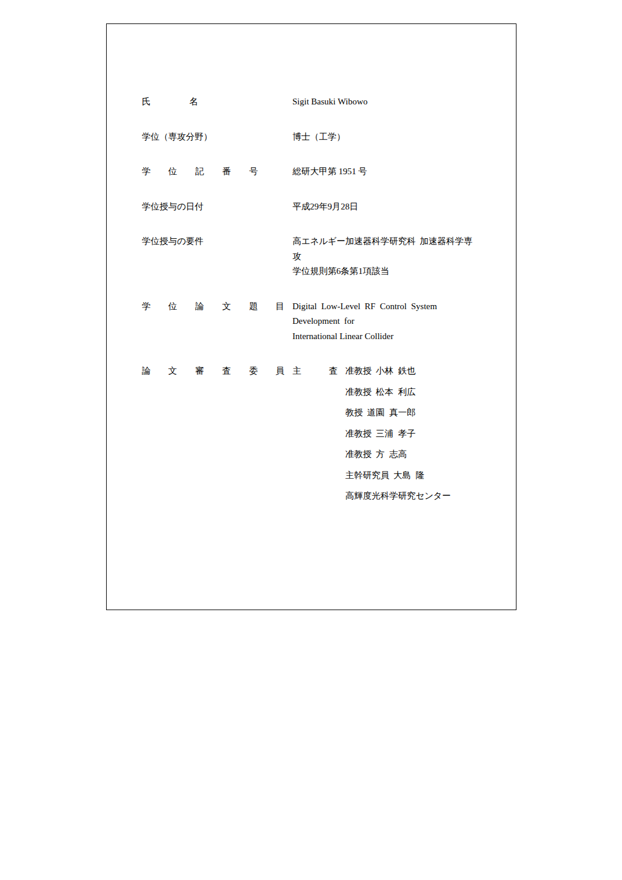| 氏 名 | Sigit Basuki Wibowo |
| 学位（専攻分野） | 博士（工学） |
| 学 位 記 番 号 | 総研大甲第 1951 号 |
| 学位授与の日付 | 平成29年9月28日 |
| 学位授与の要件 | 高エネルギー加速器科学研究科 加速器科学専攻 学位規則第6条第1項該当 |
| 学 位 論 文 題 目 | Digital Low-Level RF Control System Development for International Linear Collider |
| 論 文 審 査 委 員 | 主 査 准教授 小林 鉄也 准教授 松本 利広 教授 道園 真一郎 准教授 三浦 孝子 准教授 方 志高 主幹研究員 大島 隆 高輝度光科学研究センター |